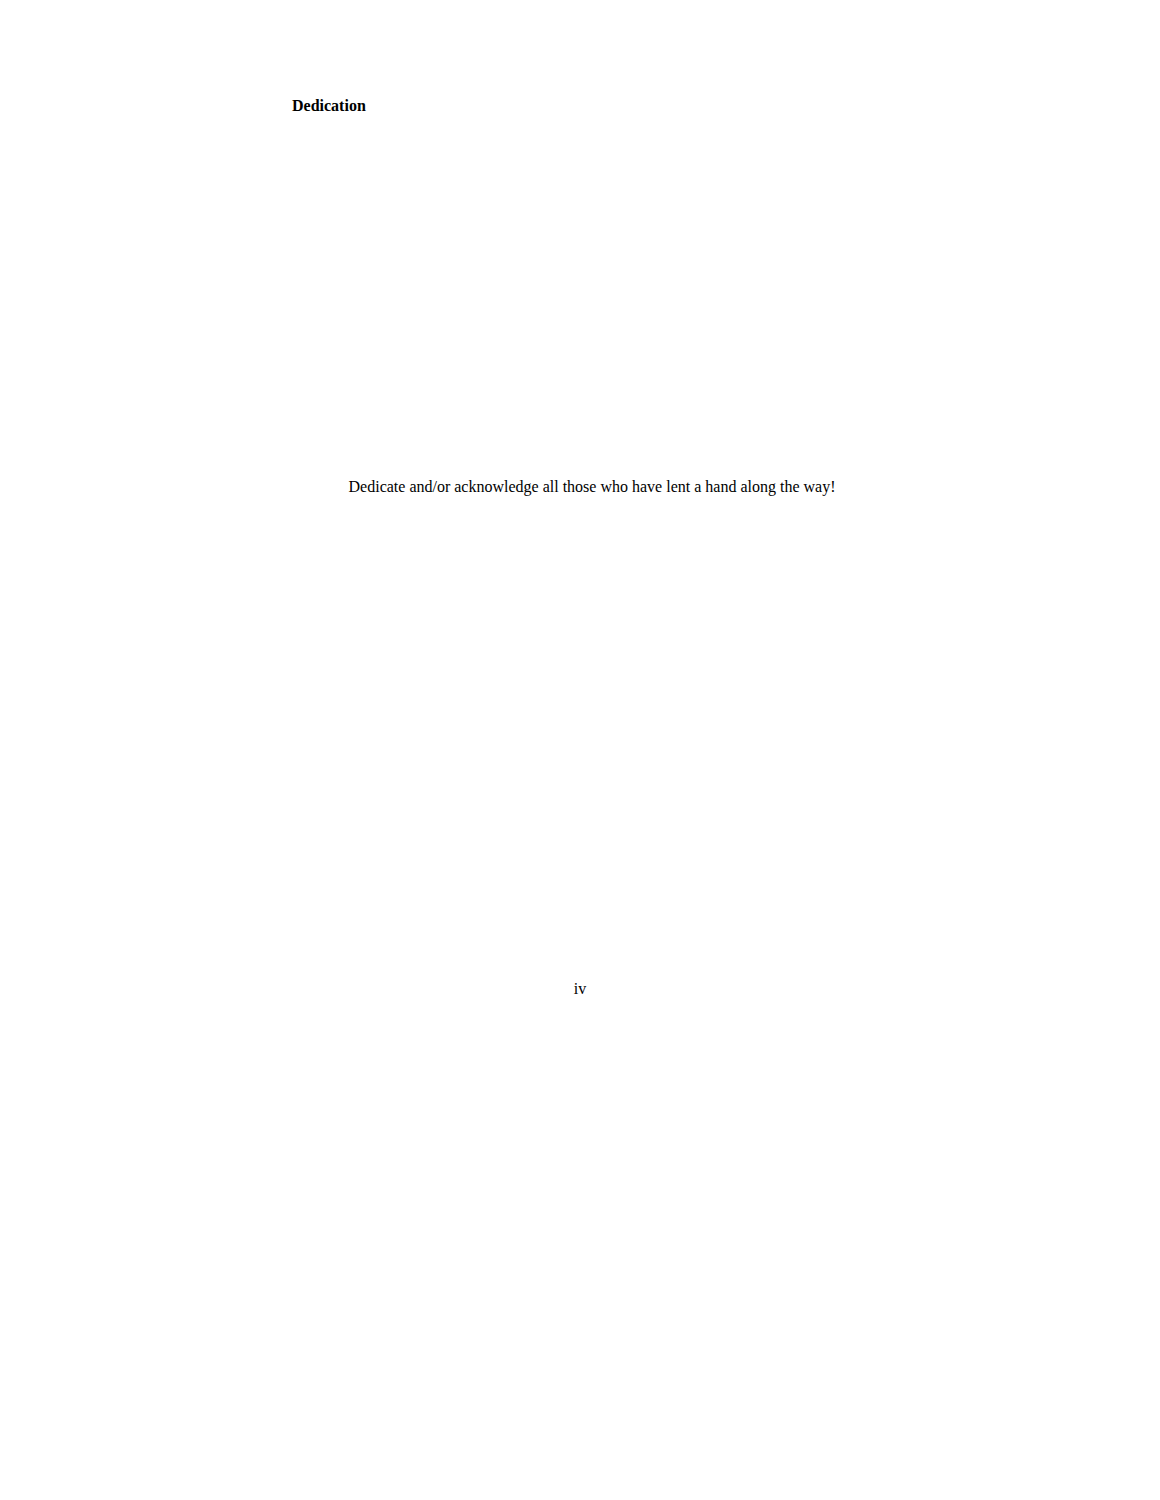Dedication
Dedicate and/or acknowledge all those who have lent a hand along the way!
iv